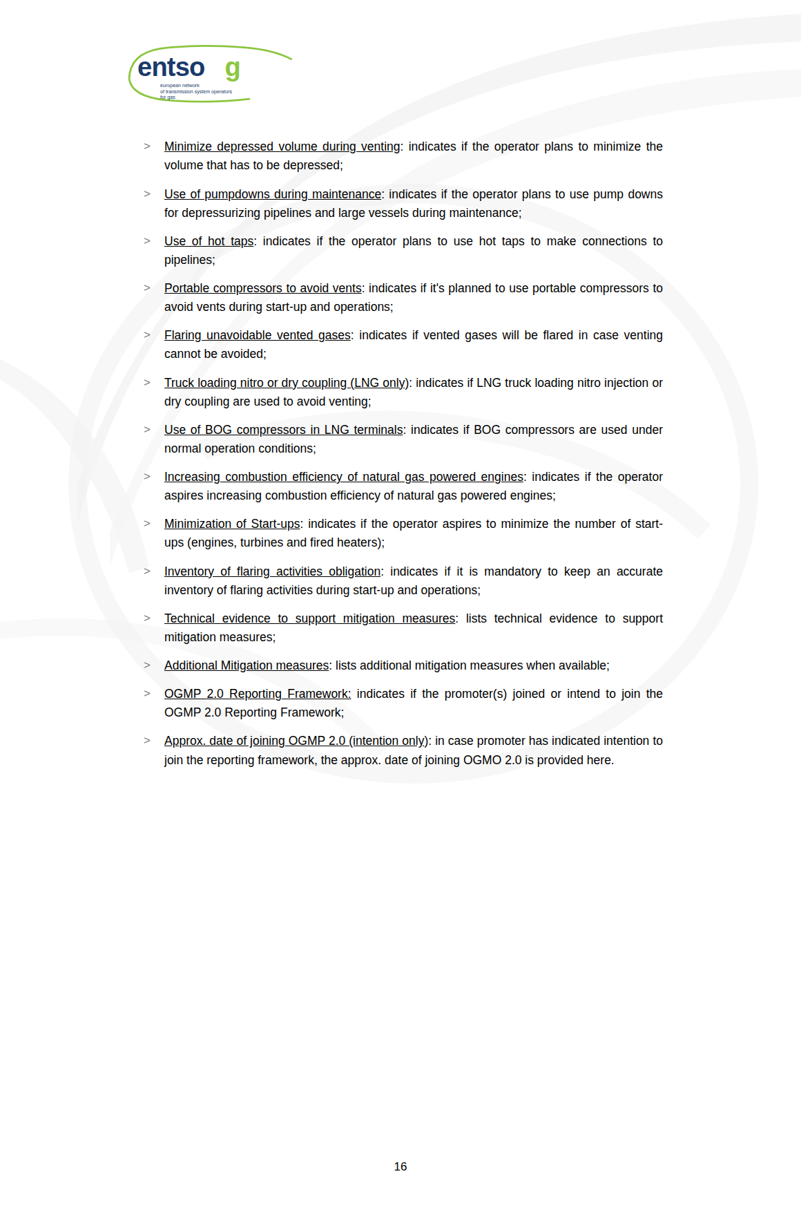entso g european network of transmission system operators for gas
Minimize depressed volume during venting: indicates if the operator plans to minimize the volume that has to be depressed;
Use of pumpdowns during maintenance: indicates if the operator plans to use pump downs for depressurizing pipelines and large vessels during maintenance;
Use of hot taps: indicates if the operator plans to use hot taps to make connections to pipelines;
Portable compressors to avoid vents: indicates if it's planned to use portable compressors to avoid vents during start-up and operations;
Flaring unavoidable vented gases: indicates if vented gases will be flared in case venting cannot be avoided;
Truck loading nitro or dry coupling (LNG only): indicates if LNG truck loading nitro injection or dry coupling are used to avoid venting;
Use of BOG compressors in LNG terminals: indicates if BOG compressors are used under normal operation conditions;
Increasing combustion efficiency of natural gas powered engines: indicates if the operator aspires increasing combustion efficiency of natural gas powered engines;
Minimization of Start-ups: indicates if the operator aspires to minimize the number of start-ups (engines, turbines and fired heaters);
Inventory of flaring activities obligation: indicates if it is mandatory to keep an accurate inventory of flaring activities during start-up and operations;
Technical evidence to support mitigation measures: lists technical evidence to support mitigation measures;
Additional Mitigation measures: lists additional mitigation measures when available;
OGMP 2.0 Reporting Framework: indicates if the promoter(s) joined or intend to join the OGMP 2.0 Reporting Framework;
Approx. date of joining OGMP 2.0 (intention only): in case promoter has indicated intention to join the reporting framework, the approx. date of joining OGMO 2.0 is provided here.
16